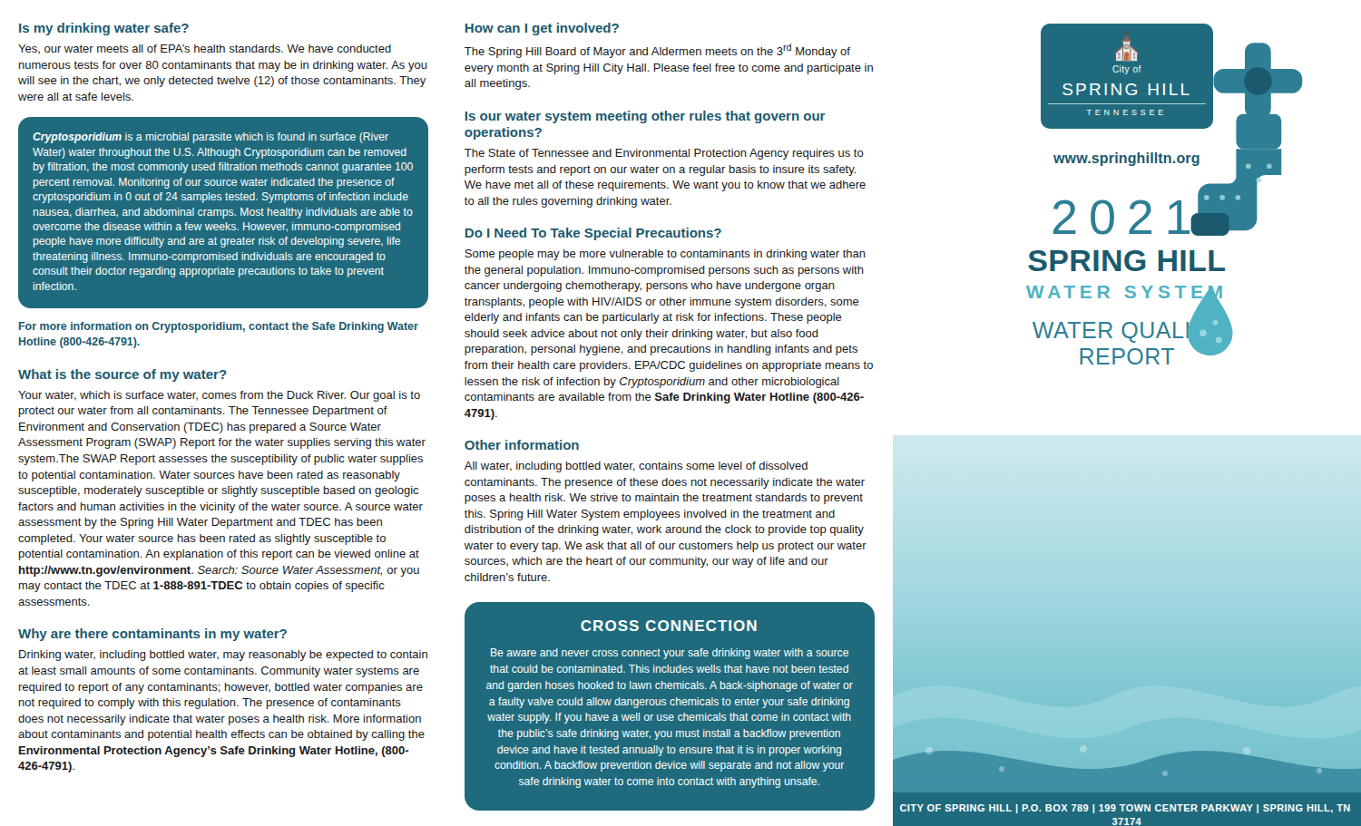Is my drinking water safe?
Yes, our water meets all of EPA’s health standards. We have conducted numerous tests for over 80 contaminants that may be in drinking water. As you will see in the chart, we only detected twelve (12) of those contaminants. They were all at safe levels.
Cryptosporidium is a microbial parasite which is found in surface (River Water) water throughout the U.S. Although Cryptosporidium can be removed by filtration, the most commonly used filtration methods cannot guarantee 100 percent removal. Monitoring of our source water indicated the presence of cryptosporidium in 0 out of 24 samples tested. Symptoms of infection include nausea, diarrhea, and abdominal cramps. Most healthy individuals are able to overcome the disease within a few weeks. However, immuno-compromised people have more difficulty and are at greater risk of developing severe, life threatening illness. Immuno-compromised individuals are encouraged to consult their doctor regarding appropriate precautions to take to prevent infection.
For more information on Cryptosporidium, contact the Safe Drinking Water Hotline (800-426-4791).
What is the source of my water?
Your water, which is surface water, comes from the Duck River. Our goal is to protect our water from all contaminants. The Tennessee Department of Environment and Conservation (TDEC) has prepared a Source Water Assessment Program (SWAP) Report for the water supplies serving this water system.The SWAP Report assesses the susceptibility of public water supplies to potential contamination. Water sources have been rated as reasonably susceptible, moderately susceptible or slightly susceptible based on geologic factors and human activities in the vicinity of the water source. A source water assessment by the Spring Hill Water Department and TDEC has been completed. Your water source has been rated as slightly susceptible to potential contamination. An explanation of this report can be viewed online at http://www.tn.gov/environment. Search: Source Water Assessment, or you may contact the TDEC at 1-888-891-TDEC to obtain copies of specific assessments.
Why are there contaminants in my water?
Drinking water, including bottled water, may reasonably be expected to contain at least small amounts of some contaminants. Community water systems are required to report of any contaminants; however, bottled water companies are not required to comply with this regulation. The presence of contaminants does not necessarily indicate that water poses a health risk. More information about contaminants and potential health effects can be obtained by calling the Environmental Protection Agency’s Safe Drinking Water Hotline, (800-426-4791).
How can I get involved?
The Spring Hill Board of Mayor and Aldermen meets on the 3rd Monday of every month at Spring Hill City Hall. Please feel free to come and participate in all meetings.
Is our water system meeting other rules that govern our operations?
The State of Tennessee and Environmental Protection Agency requires us to perform tests and report on our water on a regular basis to insure its safety. We have met all of these requirements. We want you to know that we adhere to all the rules governing drinking water.
Do I Need To Take Special Precautions?
Some people may be more vulnerable to contaminants in drinking water than the general population. Immuno-compromised persons such as persons with cancer undergoing chemotherapy, persons who have undergone organ transplants, people with HIV/AIDS or other immune system disorders, some elderly and infants can be particularly at risk for infections. These people should seek advice about not only their drinking water, but also food preparation, personal hygiene, and precautions in handling infants and pets from their health care providers. EPA/CDC guidelines on appropriate means to lessen the risk of infection by Cryptosporidium and other microbiological contaminants are available from the Safe Drinking Water Hotline (800-426-4791).
Other information
All water, including bottled water, contains some level of dissolved contaminants. The presence of these does not necessarily indicate the water poses a health risk. We strive to maintain the treatment standards to prevent this. Spring Hill Water System employees involved in the treatment and distribution of the drinking water, work around the clock to provide top quality water to every tap. We ask that all of our customers help us protect our water sources, which are the heart of our community, our way of life and our children’s future.
Cross Connection
Be aware and never cross connect your safe drinking water with a source that could be contaminated. This includes wells that have not been tested and garden hoses hooked to lawn chemicals. A back-siphonage of water or a faulty valve could allow dangerous chemicals to enter your safe drinking water supply. If you have a well or use chemicals that come in contact with the public’s safe drinking water, you must install a backflow prevention device and have it tested annually to ensure that it is in proper working condition. A backflow prevention device will separate and not allow your safe drinking water to come into contact with anything unsafe.
⛪
City of
SPRING HILL
TENNESSEE
www.springhilltn.org
2021
SPRING HILL
WATER SYSTEM
WATER QUALITY
REPORT
CITY OF SPRING HILL | P.O. BOX 789 | 199 TOWN CENTER PARKWAY | SPRING HILL, TN 37174